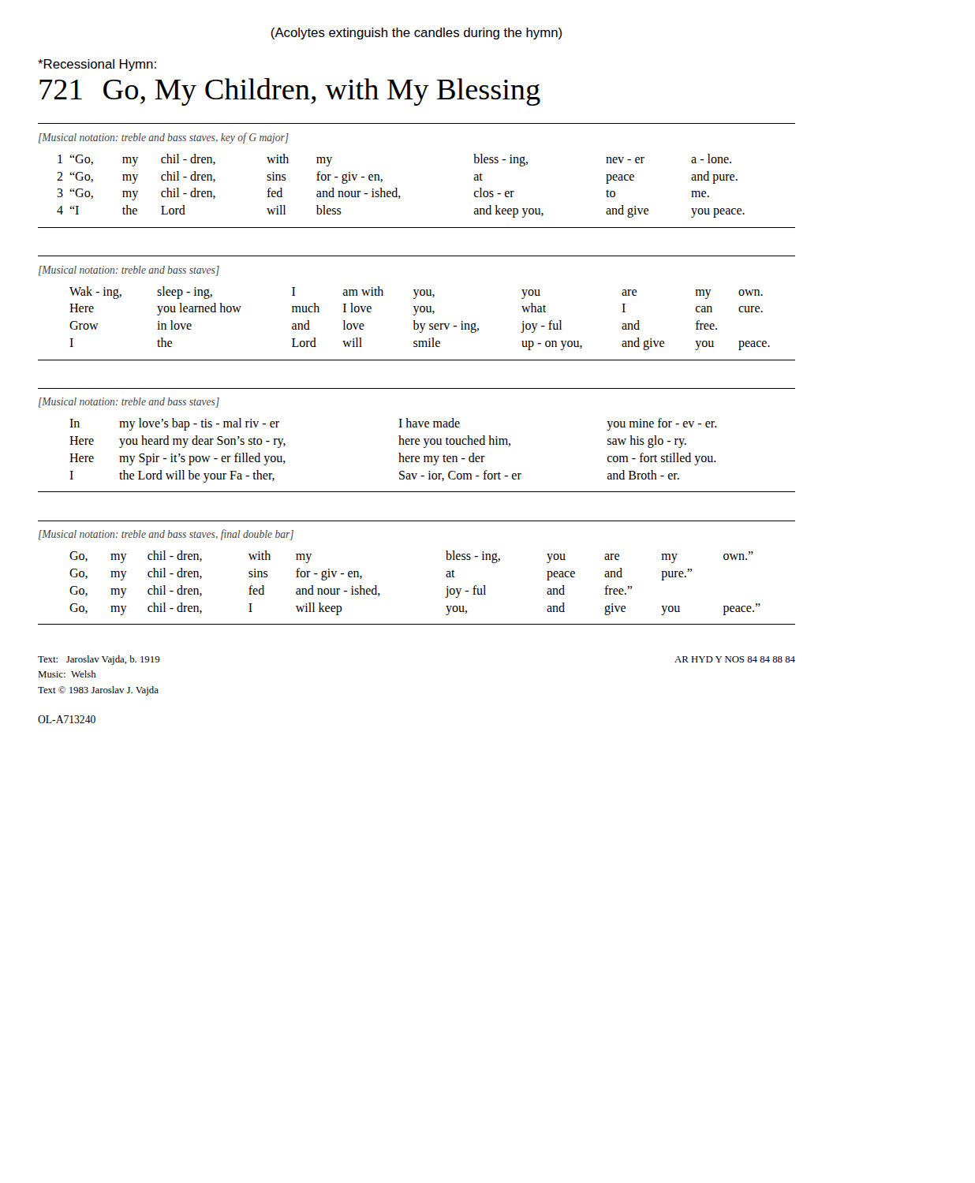(Acolytes extinguish the candles during the hymn)
*Recessional Hymn:
721
Go, My Children, with My Blessing
[Musical notation: treble and bass staves, key of G major]
| 1 | “Go, | my | chil - dren, | with | my | bless - ing, | nev - er | a - lone. |
| 2 | “Go, | my | chil - dren, | sins | for - giv - en, | at | peace | and pure. |
| 3 | “Go, | my | chil - dren, | fed | and nour - ished, | clos - er | to | me. |
| 4 | “I | the | Lord | will | bless | and keep you, | and give | you peace. |
[Musical notation: treble and bass staves]
| | Wak - ing, | sleep - ing, | I | am with | you, | you | are | my | own. |
| | Here | you learned how | much | I love | you, | what | I | can | cure. |
| | Grow | in love | and | love | by serv - ing, | joy - ful | and | free. | |
| | I | the | Lord | will | smile | up - on you, | and give | you | peace. |
[Musical notation: treble and bass staves]
| | In | my love’s bap - tis - mal riv - er | I have made | you mine for - ev - er. |
| | Here | you heard my dear Son’s sto - ry, | here you touched him, | saw his glo - ry. |
| | Here | my Spir - it’s pow - er filled you, | here my ten - der | com - fort stilled you. |
| | I | the Lord will be your Fa - ther, | Sav - ior, Com - fort - er | and Broth - er. |
[Musical notation: treble and bass staves, final double bar]
| | Go, | my | chil - dren, | with | my | bless - ing, | you | are | my | own.” |
| | Go, | my | chil - dren, | sins | for - giv - en, | at | peace | and | pure.” |
| | Go, | my | chil - dren, | fed | and nour - ished, | joy - ful | and | free.” | |
| | Go, | my | chil - dren, | I | will keep | you, | and | give | you | peace.” |
Text: Jaroslav Vajda, b. 1919 Music: Welsh Text © 1983 Jaroslav J. Vajda
AR HYD Y NOS 84 84 88 84
OL-A713240